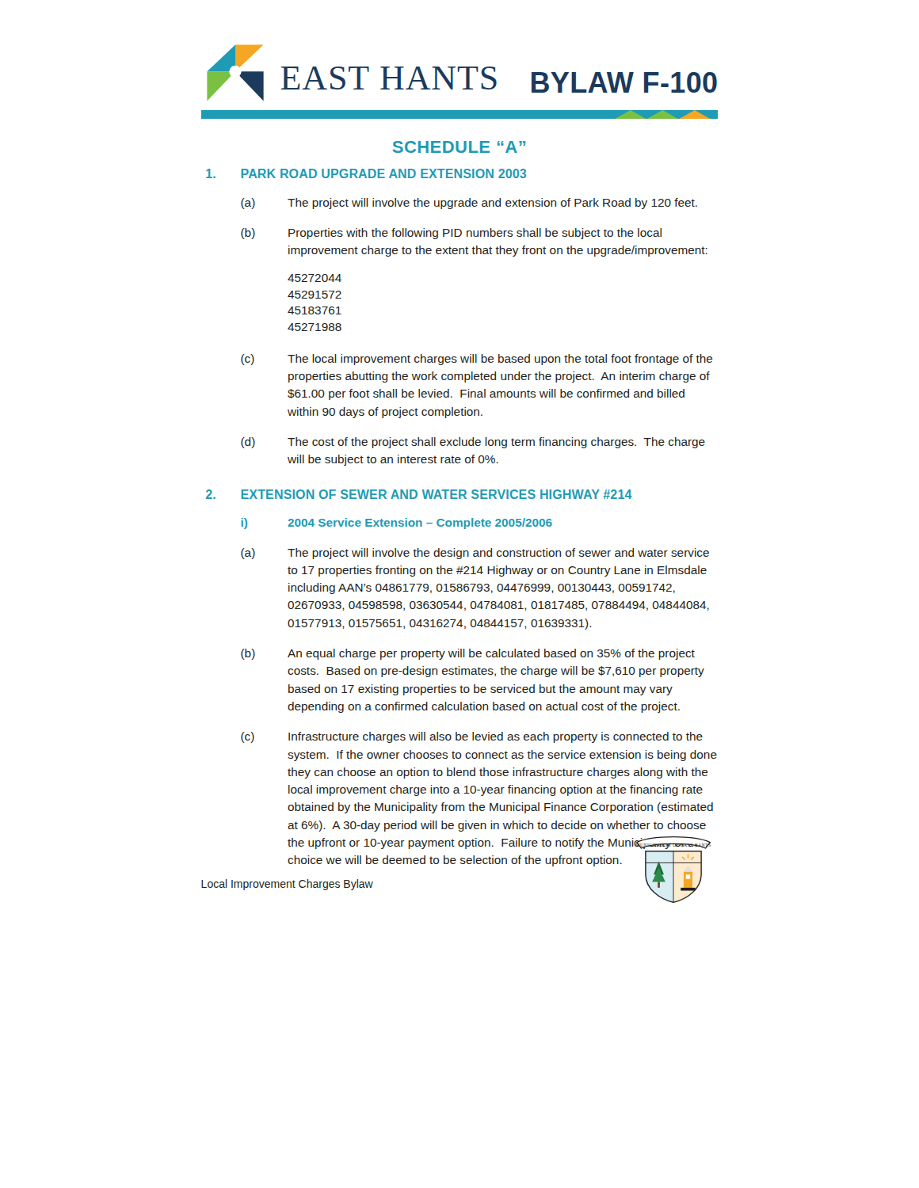EAST HANTS
BYLAW F-100
SCHEDULE “A”
Park Road Upgrade and Extension 2003
(a)
The project will involve the upgrade and extension of Park Road by 120 feet.
(b)
Properties with the following PID numbers shall be subject to the local improvement charge to the extent that they front on the upgrade/improvement:
45272044
45291572
45183761
45271988
(c)
The local improvement charges will be based upon the total foot frontage of the properties abutting the work completed under the project. An interim charge of $61.00 per foot shall be levied. Final amounts will be confirmed and billed within 90 days of project completion.
(d)
The cost of the project shall exclude long term financing charges. The charge will be subject to an interest rate of 0%.
Extension of Sewer and Water Services Highway #214
i) 2004 Service Extension – Complete 2005/2006
(a)
The project will involve the design and construction of sewer and water service to 17 properties fronting on the #214 Highway or on Country Lane in Elmsdale including AAN’s 04861779, 01586793, 04476999, 00130443, 00591742, 02670933, 04598598, 03630544, 04784081, 01817485, 07884494, 04844084, 01577913, 01575651, 04316274, 04844157, 01639331).
(b)
An equal charge per property will be calculated based on 35% of the project costs. Based on pre-design estimates, the charge will be $7,610 per property based on 17 existing properties to be serviced but the amount may vary depending on a confirmed calculation based on actual cost of the project.
(c)
Infrastructure charges will also be levied as each property is connected to the system. If the owner chooses to connect as the service extension is being done they can choose an option to blend those infrastructure charges along with the local improvement charge into a 10-year financing option at the financing rate obtained by the Municipality from the Municipal Finance Corporation (estimated at 6%). A 30-day period will be given in which to decide on whether to choose the upfront or 10-year payment option. Failure to notify the Municipality of the choice we will be deemed to be selection of the upfront option.
Local Improvement Charges Bylaw
MUNICIPALITY OF EAST HANTS